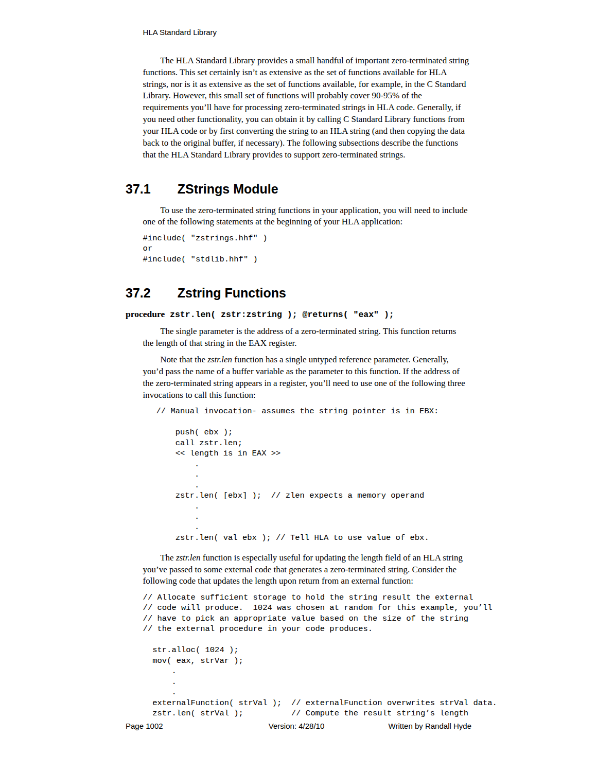HLA Standard Library
The HLA Standard Library provides a small handful of important zero-terminated string functions. This set certainly isn’t as extensive as the set of functions available for HLA strings, nor is it as extensive as the set of functions available, for example, in the C Standard Library. However, this small set of functions will probably cover 90-95% of the requirements you’ll have for processing zero-terminated strings in HLA code. Generally, if you need other functionality, you can obtain it by calling C Standard Library functions from your HLA code or by first converting the string to an HLA string (and then copying the data back to the original buffer, if necessary). The following subsections describe the functions that the HLA Standard Library provides to support zero-terminated strings.
37.1 ZStrings Module
To use the zero-terminated string functions in your application, you will need to include one of the following statements at the beginning of your HLA application:
#include( "zstrings.hhf" )
or
#include( "stdlib.hhf" )
37.2 Zstring Functions
procedure zstr.len( zstr:zstring ); @returns( "eax" );
The single parameter is the address of a zero-terminated string. This function returns the length of that string in the EAX register.
Note that the zstr.len function has a single untyped reference parameter. Generally, you’d pass the name of a buffer variable as the parameter to this function. If the address of the zero-terminated string appears in a register, you’ll need to use one of the following three invocations to call this function:
// Manual invocation- assumes the string pointer is in EBX:

    push( ebx );
    call zstr.len;
    << length is in EAX >>
        .
        .
        .
    zstr.len( [ebx] );  // zlen expects a memory operand
        .
        .
        .
    zstr.len( val ebx ); // Tell HLA to use value of ebx.
The zstr.len function is especially useful for updating the length field of an HLA string you’ve passed to some external code that generates a zero-terminated string. Consider the following code that updates the length upon return from an external function:
// Allocate sufficient storage to hold the string result the external
// code will produce.  1024 was chosen at random for this example, you’ll
// have to pick an appropriate value based on the size of the string
// the external procedure in your code produces.

  str.alloc( 1024 );
  mov( eax, strVar );
      .
      .
      .
  externalFunction( strVal );  // externalFunction overwrites strVal data.
  zstr.len( strVal );          // Compute the result string’s length
Page 1002
Version: 4/28/10
Written by Randall Hyde